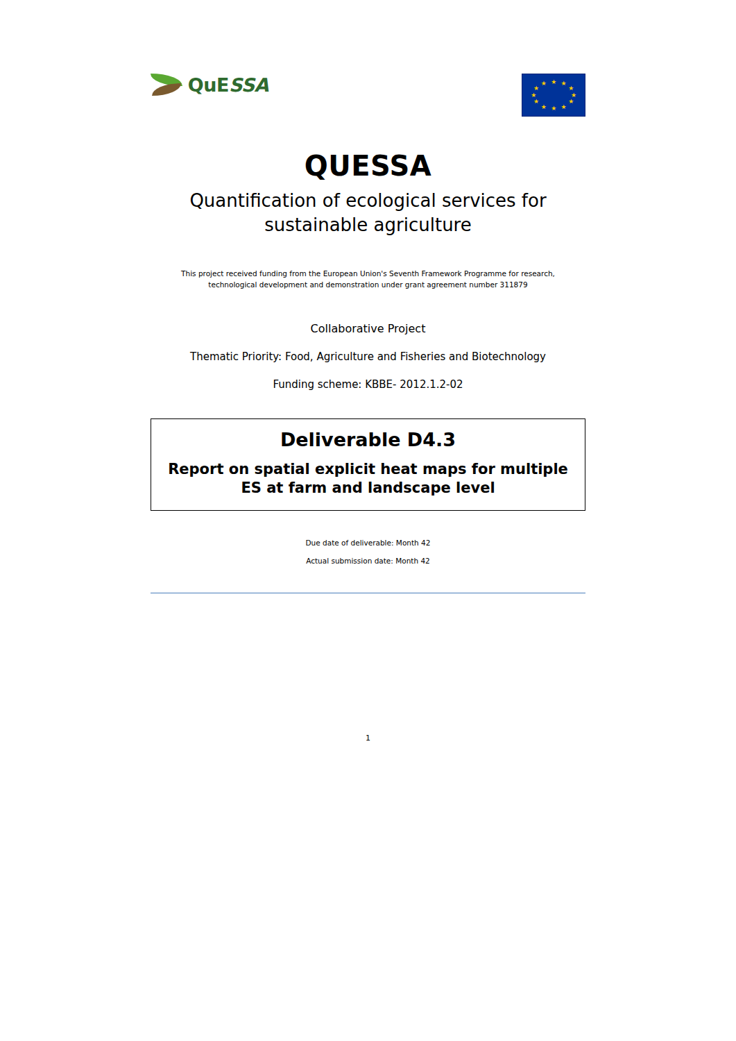QuESSA
★ ★ ★ ★ ★ ★ ★ ★ ★ ★ ★ ★
QUESSA
Quantification of ecological services for
sustainable agriculture
This project received funding from the European Union's Seventh Framework Programme for research, technological development and demonstration under grant agreement number 311879
Collaborative Project
Thematic Priority: Food, Agriculture and Fisheries and Biotechnology
Funding scheme: KBBE- 2012.1.2-02
Deliverable D4.3
Report on spatial explicit heat maps for multiple ES at farm and landscape level
Due date of deliverable: Month 42
Actual submission date: Month 42
1